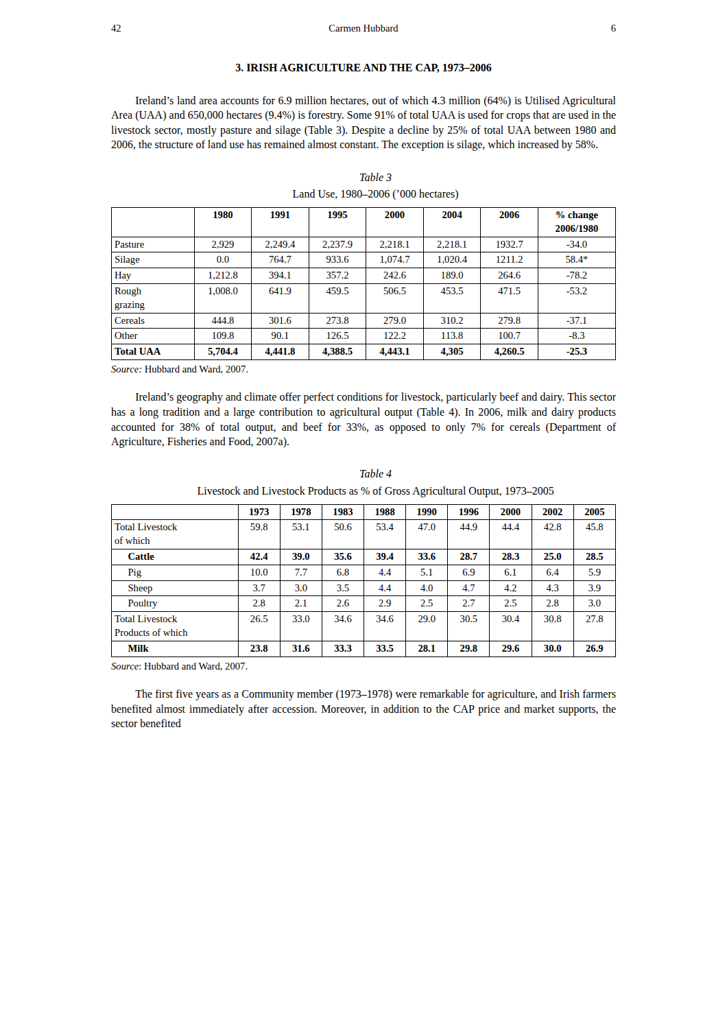42 Carmen Hubbard 6
3. IRISH AGRICULTURE AND THE CAP, 1973–2006
Ireland’s land area accounts for 6.9 million hectares, out of which 4.3 million (64%) is Utilised Agricultural Area (UAA) and 650,000 hectares (9.4%) is forestry. Some 91% of total UAA is used for crops that are used in the livestock sector, mostly pasture and silage (Table 3). Despite a decline by 25% of total UAA between 1980 and 2006, the structure of land use has remained almost constant. The exception is silage, which increased by 58%.
Table 3
Land Use, 1980–2006 (’000 hectares)
| | 1980 | 1991 | 1995 | 2000 | 2004 | 2006 | % change 2006/1980 |
| --- | --- | --- | --- | --- | --- | --- | --- |
| Pasture | 2,929 | 2,249.4 | 2,237.9 | 2,218.1 | 2,218.1 | 1932.7 | -34.0 |
| Silage | 0.0 | 764.7 | 933.6 | 1,074.7 | 1,020.4 | 1211.2 | 58.4* |
| Hay | 1,212.8 | 394.1 | 357.2 | 242.6 | 189.0 | 264.6 | -78.2 |
| Rough grazing | 1,008.0 | 641.9 | 459.5 | 506.5 | 453.5 | 471.5 | -53.2 |
| Cereals | 444.8 | 301.6 | 273.8 | 279.0 | 310.2 | 279.8 | -37.1 |
| Other | 109.8 | 90.1 | 126.5 | 122.2 | 113.8 | 100.7 | -8.3 |
| Total UAA | 5,704.4 | 4,441.8 | 4,388.5 | 4,443.1 | 4,305 | 4,260.5 | -25.3 |
Source: Hubbard and Ward, 2007.
Ireland’s geography and climate offer perfect conditions for livestock, particularly beef and dairy. This sector has a long tradition and a large contribution to agricultural output (Table 4). In 2006, milk and dairy products accounted for 38% of total output, and beef for 33%, as opposed to only 7% for cereals (Department of Agriculture, Fisheries and Food, 2007a).
Table 4
Livestock and Livestock Products as % of Gross Agricultural Output, 1973–2005
| | 1973 | 1978 | 1983 | 1988 | 1990 | 1996 | 2000 | 2002 | 2005 |
| --- | --- | --- | --- | --- | --- | --- | --- | --- | --- |
| Total Livestock of which | 59.8 | 53.1 | 50.6 | 53.4 | 47.0 | 44.9 | 44.4 | 42.8 | 45.8 |
| Cattle | 42.4 | 39.0 | 35.6 | 39.4 | 33.6 | 28.7 | 28.3 | 25.0 | 28.5 |
| Pig | 10.0 | 7.7 | 6.8 | 4.4 | 5.1 | 6.9 | 6.1 | 6.4 | 5.9 |
| Sheep | 3.7 | 3.0 | 3.5 | 4.4 | 4.0 | 4.7 | 4.2 | 4.3 | 3.9 |
| Poultry | 2.8 | 2.1 | 2.6 | 2.9 | 2.5 | 2.7 | 2.5 | 2.8 | 3.0 |
| Total Livestock Products of which | 26.5 | 33.0 | 34.6 | 34.6 | 29.0 | 30.5 | 30.4 | 30.8 | 27.8 |
| Milk | 23.8 | 31.6 | 33.3 | 33.5 | 28.1 | 29.8 | 29.6 | 30.0 | 26.9 |
Source: Hubbard and Ward, 2007.
The first five years as a Community member (1973–1978) were remarkable for agriculture, and Irish farmers benefited almost immediately after accession. Moreover, in addition to the CAP price and market supports, the sector benefited